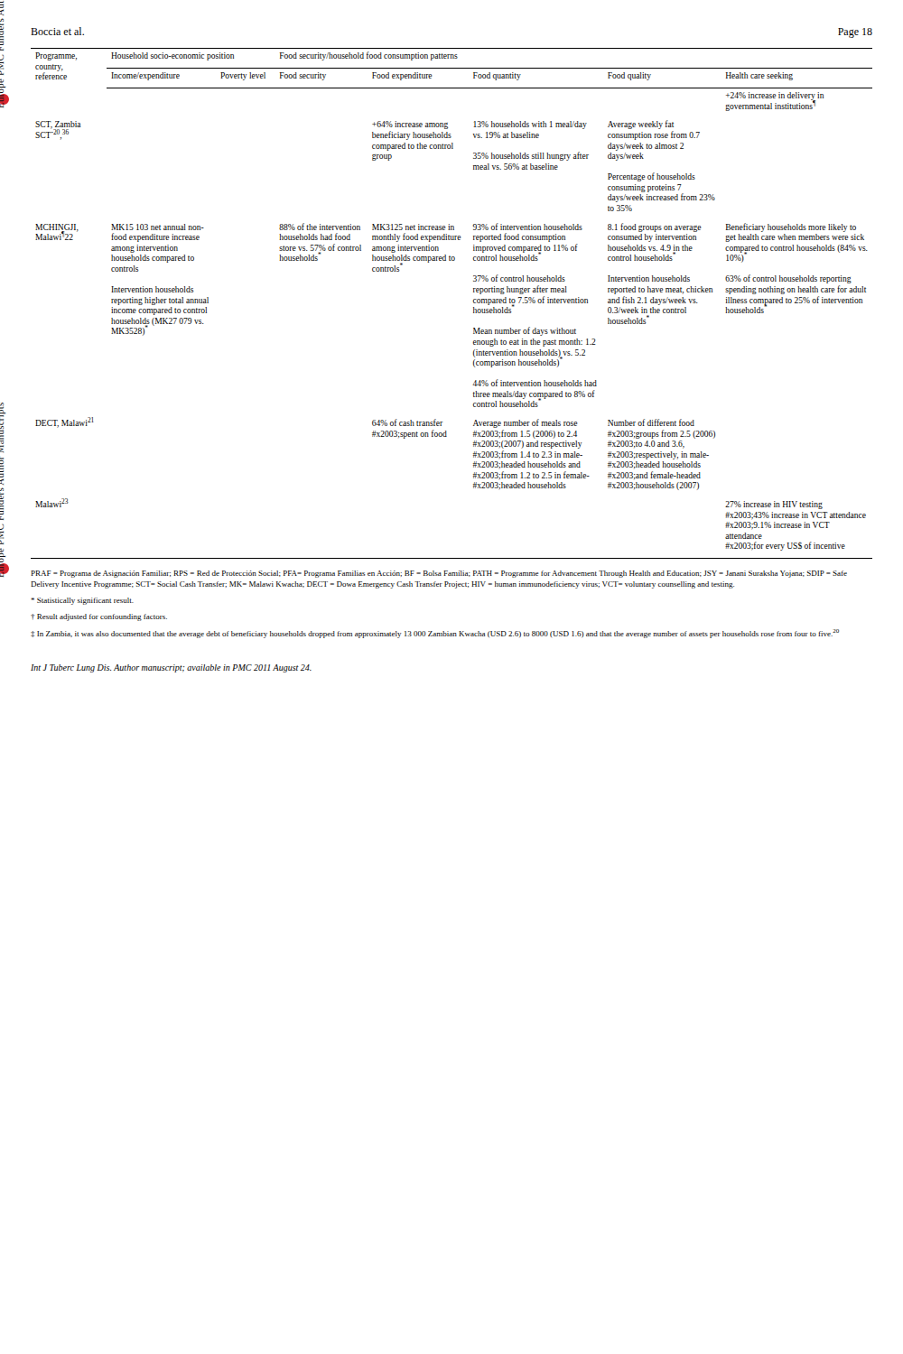Europe PMC Funders Author Manuscripts
Europe PMC Funders Author Manuscripts
Boccia et al.
Page 18
| Programme, country, reference | Household socio-economic position | Food security/household food consumption patterns |
| --- | --- | --- |
| Income/expenditure | Poverty level | Food security | Food expenditure | Food quantity | Food quality | Health care seeking |
| | | | | | | | +24% increase in delivery in governmental institutions ¶ |
| SCT, Zambia SCT -20 , 36 | | | | +64% increase among beneficiary households compared to the control group | 13% households with 1 meal/day vs. 19% at baseline 35% households still hungry after meal vs. 56% at baseline | Average weekly fat consumption rose from 0.7 days/week to almost 2 days/week Percentage of households consuming proteins 7 days/week increased from 23% to 35% | |
| MCHINGJI, Malawi ¶ 22 | MK15 103 net annual non-food expenditure increase among intervention households compared to controls Intervention households reporting higher total annual income compared to control households (MK27 079 vs. MK3528) * | | 88% of the intervention households had food store vs. 57% of control households * | MK3125 net increase in monthly food expenditure among intervention households compared to controls * | 93% of intervention households reported food consumption improved compared to 11% of control households * 37% of control households reporting hunger after meal compared to 7.5% of intervention households * Mean number of days without enough to eat in the past month: 1.2 (intervention households) vs. 5.2 (comparison households) * 44% of intervention households had three meals/day compared to 8% of control households * | 8.1 food groups on average consumed by intervention households vs. 4.9 in the control households * Intervention households reported to have meat, chicken and fish 2.1 days/week vs. 0.3/week in the control households * | Beneficiary households more likely to get health care when members were sick compared to control households (84% vs. 10%) * 63% of control households reporting spending nothing on health care for adult illness compared to 25% of intervention households * |
| DECT, Malawi 21 | | | | 64% of cash transfer #x2003;spent on food | Average number of meals rose #x2003;from 1.5 (2006) to 2.4 #x2003;(2007) and respectively #x2003;from 1.4 to 2.3 in male- #x2003;headed households and #x2003;from 1.2 to 2.5 in female- #x2003;headed households | Number of different food #x2003;groups from 2.5 (2006) #x2003;to 4.0 and 3.6, #x2003;respectively, in male- #x2003;headed households #x2003;and female-headed #x2003;households (2007) | |
| Malawi 23 | | | | | | | 27% increase in HIV testing #x2003;43% increase in VCT attendance #x2003;9.1% increase in VCT attendance #x2003;for every US$ of incentive |
PRAF = Programa de Asignación Familiar; RPS = Red de Protección Social; PFA= Programa Familias en Acción; BF = Bolsa Família; PATH = Programme for Advancement Through Health and Education; JSY = Janani Suraksha Yojana; SDIP = Safe Delivery Incentive Programme; SCT= Social Cash Transfer; MK= Malawi Kwacha; DECT = Dowa Emergency Cash Transfer Project; HIV = human immunodeficiency virus; VCT= voluntary counselling and testing.
* Statistically significant result.
† Result adjusted for confounding factors.
‡ In Zambia, it was also documented that the average debt of beneficiary households dropped from approximately 13 000 Zambian Kwacha (USD 2.6) to 8000 (USD 1.6) and that the average number of assets per households rose from four to five.20
Int J Tuberc Lung Dis. Author manuscript; available in PMC 2011 August 24.